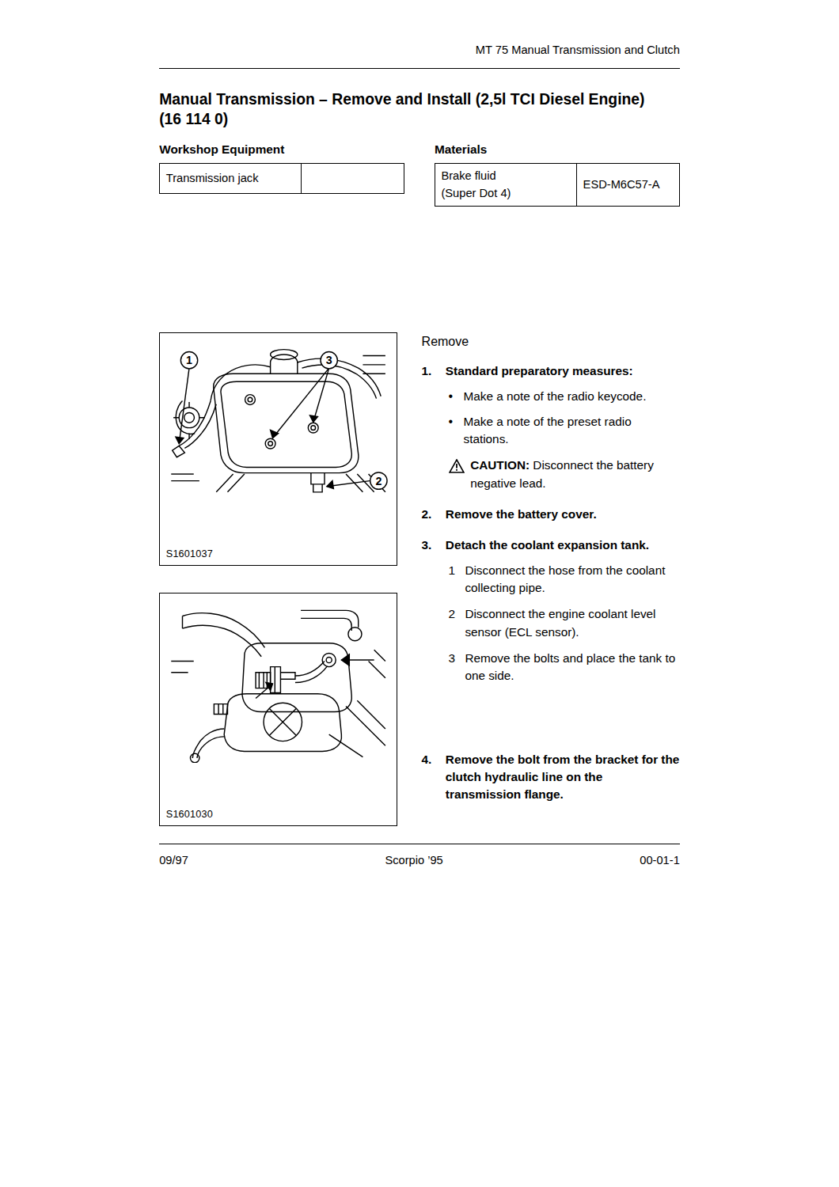MT 75 Manual Transmission and Clutch
Manual Transmission – Remove and Install (2,5l TCI Diesel Engine) (16 114 0)
Workshop Equipment
| Transmission jack | |
Materials
| Brake fluid (Super Dot 4) | ESD-M6C57-A |
1 3 2
S1601037
S1601030
Remove
Standard preparatory measures:
Make a note of the radio keycode.
Make a note of the preset radio stations.
CAUTION: Disconnect the battery negative lead.
Remove the battery cover.
Detach the coolant expansion tank.
Disconnect the hose from the coolant collecting pipe.
Disconnect the engine coolant level sensor (ECL sensor).
Remove the bolts and place the tank to one side.
Remove the bolt from the bracket for the clutch hydraulic line on the transmission flange.
09/97
Scorpio ’95
00-01-1